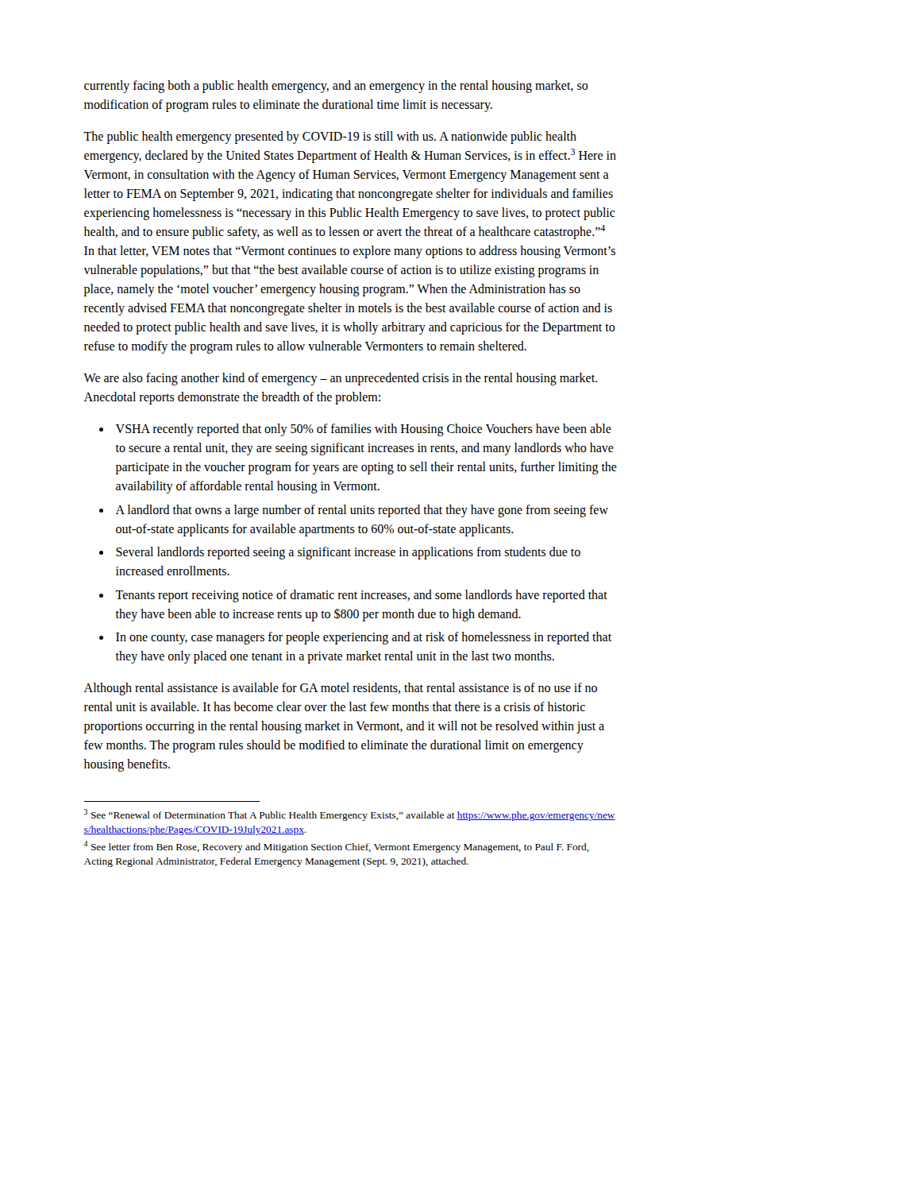currently facing both a public health emergency, and an emergency in the rental housing market, so modification of program rules to eliminate the durational time limit is necessary.
The public health emergency presented by COVID-19 is still with us. A nationwide public health emergency, declared by the United States Department of Health & Human Services, is in effect.3 Here in Vermont, in consultation with the Agency of Human Services, Vermont Emergency Management sent a letter to FEMA on September 9, 2021, indicating that noncongregate shelter for individuals and families experiencing homelessness is “necessary in this Public Health Emergency to save lives, to protect public health, and to ensure public safety, as well as to lessen or avert the threat of a healthcare catastrophe.”4 In that letter, VEM notes that “Vermont continues to explore many options to address housing Vermont’s vulnerable populations,” but that “the best available course of action is to utilize existing programs in place, namely the ‘motel voucher’ emergency housing program.” When the Administration has so recently advised FEMA that noncongregate shelter in motels is the best available course of action and is needed to protect public health and save lives, it is wholly arbitrary and capricious for the Department to refuse to modify the program rules to allow vulnerable Vermonters to remain sheltered.
We are also facing another kind of emergency – an unprecedented crisis in the rental housing market. Anecdotal reports demonstrate the breadth of the problem:
VSHA recently reported that only 50% of families with Housing Choice Vouchers have been able to secure a rental unit, they are seeing significant increases in rents, and many landlords who have participate in the voucher program for years are opting to sell their rental units, further limiting the availability of affordable rental housing in Vermont.
A landlord that owns a large number of rental units reported that they have gone from seeing few out-of-state applicants for available apartments to 60% out-of-state applicants.
Several landlords reported seeing a significant increase in applications from students due to increased enrollments.
Tenants report receiving notice of dramatic rent increases, and some landlords have reported that they have been able to increase rents up to $800 per month due to high demand.
In one county, case managers for people experiencing and at risk of homelessness in reported that they have only placed one tenant in a private market rental unit in the last two months.
Although rental assistance is available for GA motel residents, that rental assistance is of no use if no rental unit is available. It has become clear over the last few months that there is a crisis of historic proportions occurring in the rental housing market in Vermont, and it will not be resolved within just a few months. The program rules should be modified to eliminate the durational limit on emergency housing benefits.
3 See “Renewal of Determination That A Public Health Emergency Exists,” available at https://www.phe.gov/emergency/news/healthactions/phe/Pages/COVID-19July2021.aspx.
4 See letter from Ben Rose, Recovery and Mitigation Section Chief, Vermont Emergency Management, to Paul F. Ford, Acting Regional Administrator, Federal Emergency Management (Sept. 9, 2021), attached.